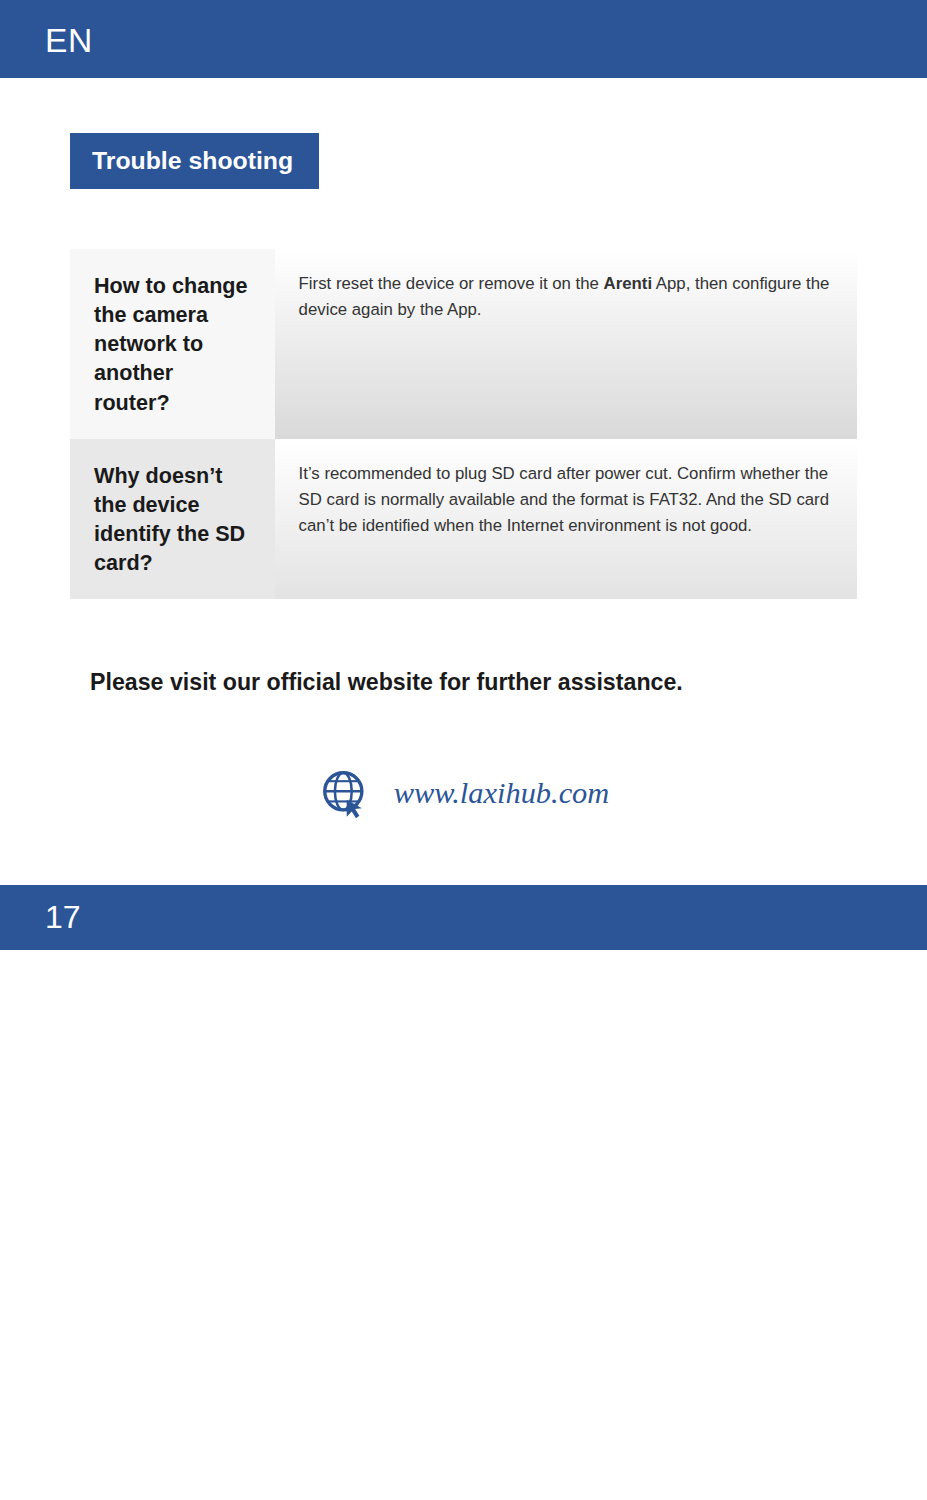EN
Trouble shooting
| How to change the camera network to another router? | First reset the device or remove it on the Arenti App, then configure the device again by the App. |
| Why doesn’t the device identify the SD card? | It’s recommended to plug SD card after power cut. Confirm whether the SD card is normally available and the format is FAT32. And the SD card can’t be identified when the Internet environment is not good. |
Please visit our official website for further assistance.
www.laxihub.com
17